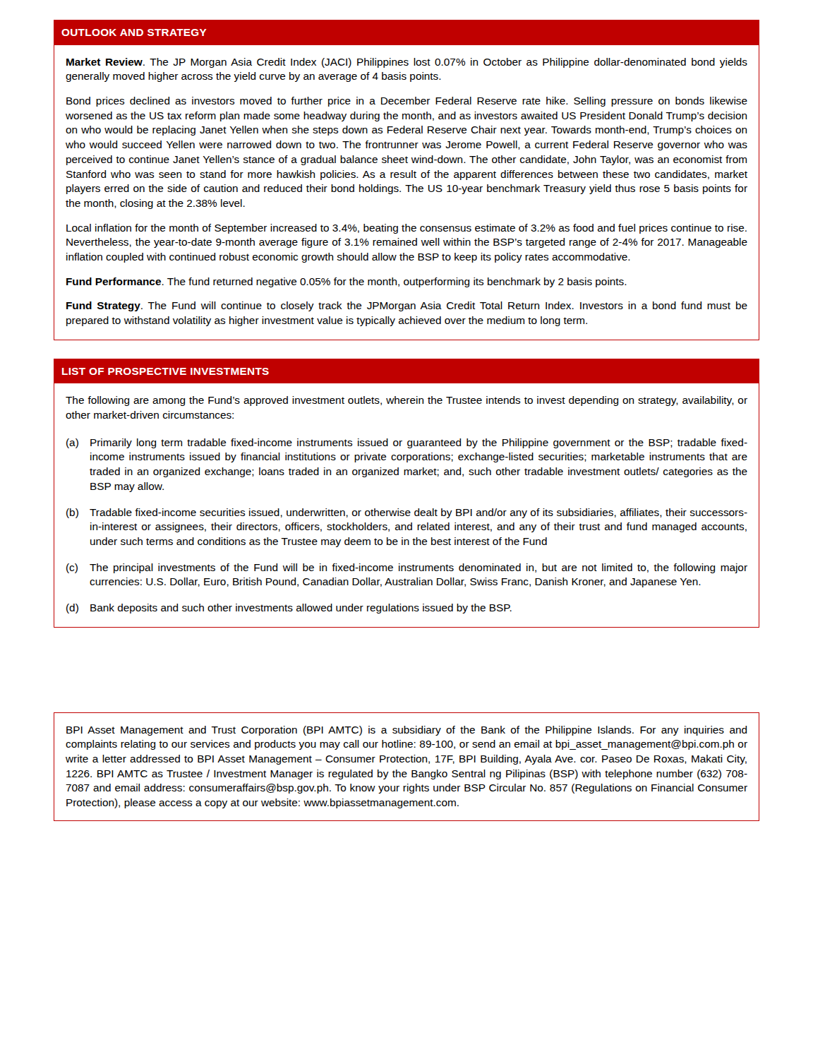OUTLOOK AND STRATEGY
Market Review. The JP Morgan Asia Credit Index (JACI) Philippines lost 0.07% in October as Philippine dollar-denominated bond yields generally moved higher across the yield curve by an average of 4 basis points.
Bond prices declined as investors moved to further price in a December Federal Reserve rate hike. Selling pressure on bonds likewise worsened as the US tax reform plan made some headway during the month, and as investors awaited US President Donald Trump’s decision on who would be replacing Janet Yellen when she steps down as Federal Reserve Chair next year. Towards month-end, Trump’s choices on who would succeed Yellen were narrowed down to two. The frontrunner was Jerome Powell, a current Federal Reserve governor who was perceived to continue Janet Yellen’s stance of a gradual balance sheet wind-down. The other candidate, John Taylor, was an economist from Stanford who was seen to stand for more hawkish policies. As a result of the apparent differences between these two candidates, market players erred on the side of caution and reduced their bond holdings. The US 10-year benchmark Treasury yield thus rose 5 basis points for the month, closing at the 2.38% level.
Local inflation for the month of September increased to 3.4%, beating the consensus estimate of 3.2% as food and fuel prices continue to rise. Nevertheless, the year-to-date 9-month average figure of 3.1% remained well within the BSP’s targeted range of 2-4% for 2017. Manageable inflation coupled with continued robust economic growth should allow the BSP to keep its policy rates accommodative.
Fund Performance. The fund returned negative 0.05% for the month, outperforming its benchmark by 2 basis points.
Fund Strategy. The Fund will continue to closely track the JPMorgan Asia Credit Total Return Index. Investors in a bond fund must be prepared to withstand volatility as higher investment value is typically achieved over the medium to long term.
LIST OF PROSPECTIVE INVESTMENTS
The following are among the Fund’s approved investment outlets, wherein the Trustee intends to invest depending on strategy, availability, or other market-driven circumstances:
(a) Primarily long term tradable fixed-income instruments issued or guaranteed by the Philippine government or the BSP; tradable fixed-income instruments issued by financial institutions or private corporations; exchange-listed securities; marketable instruments that are traded in an organized exchange; loans traded in an organized market; and, such other tradable investment outlets/ categories as the BSP may allow.
(b) Tradable fixed-income securities issued, underwritten, or otherwise dealt by BPI and/or any of its subsidiaries, affiliates, their successors-in-interest or assignees, their directors, officers, stockholders, and related interest, and any of their trust and fund managed accounts, under such terms and conditions as the Trustee may deem to be in the best interest of the Fund
(c) The principal investments of the Fund will be in fixed-income instruments denominated in, but are not limited to, the following major currencies: U.S. Dollar, Euro, British Pound, Canadian Dollar, Australian Dollar, Swiss Franc, Danish Kroner, and Japanese Yen.
(d) Bank deposits and such other investments allowed under regulations issued by the BSP.
BPI Asset Management and Trust Corporation (BPI AMTC) is a subsidiary of the Bank of the Philippine Islands. For any inquiries and complaints relating to our services and products you may call our hotline: 89-100, or send an email at bpi_asset_management@bpi.com.ph or write a letter addressed to BPI Asset Management – Consumer Protection, 17F, BPI Building, Ayala Ave. cor. Paseo De Roxas, Makati City, 1226. BPI AMTC as Trustee / Investment Manager is regulated by the Bangko Sentral ng Pilipinas (BSP) with telephone number (632) 708-7087 and email address: consumeraffairs@bsp.gov.ph. To know your rights under BSP Circular No. 857 (Regulations on Financial Consumer Protection), please access a copy at our website: www.bpiassetmanagement.com.